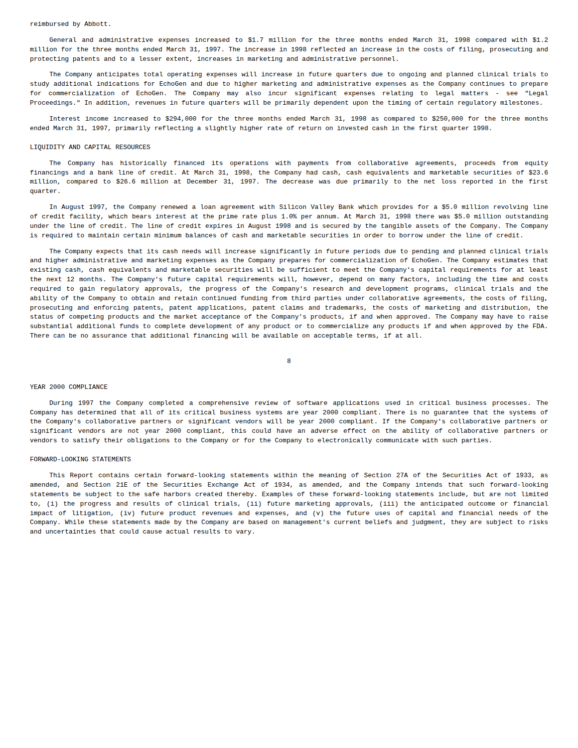reimbursed by Abbott.
General and administrative expenses increased to $1.7 million for the three months ended March 31, 1998 compared with $1.2 million for the three months ended March 31, 1997. The increase in 1998 reflected an increase in the costs of filing, prosecuting and protecting patents and to a lesser extent, increases in marketing and administrative personnel.
The Company anticipates total operating expenses will increase in future quarters due to ongoing and planned clinical trials to study additional indications for EchoGen and due to higher marketing and administrative expenses as the Company continues to prepare for commercialization of EchoGen. The Company may also incur significant expenses relating to legal matters - see "Legal Proceedings." In addition, revenues in future quarters will be primarily dependent upon the timing of certain regulatory milestones.
Interest income increased to $294,000 for the three months ended March 31, 1998 as compared to $250,000 for the three months ended March 31, 1997, primarily reflecting a slightly higher rate of return on invested cash in the first quarter 1998.
LIQUIDITY AND CAPITAL RESOURCES
The Company has historically financed its operations with payments from collaborative agreements, proceeds from equity financings and a bank line of credit. At March 31, 1998, the Company had cash, cash equivalents and marketable securities of $23.6 million, compared to $26.6 million at December 31, 1997. The decrease was due primarily to the net loss reported in the first quarter.
In August 1997, the Company renewed a loan agreement with Silicon Valley Bank which provides for a $5.0 million revolving line of credit facility, which bears interest at the prime rate plus 1.0% per annum. At March 31, 1998 there was $5.0 million outstanding under the line of credit. The line of credit expires in August 1998 and is secured by the tangible assets of the Company. The Company is required to maintain certain minimum balances of cash and marketable securities in order to borrow under the line of credit.
The Company expects that its cash needs will increase significantly in future periods due to pending and planned clinical trials and higher administrative and marketing expenses as the Company prepares for commercialization of EchoGen. The Company estimates that existing cash, cash equivalents and marketable securities will be sufficient to meet the Company's capital requirements for at least the next 12 months. The Company's future capital requirements will, however, depend on many factors, including the time and costs required to gain regulatory approvals, the progress of the Company's research and development programs, clinical trials and the ability of the Company to obtain and retain continued funding from third parties under collaborative agreements, the costs of filing, prosecuting and enforcing patents, patent applications, patent claims and trademarks, the costs of marketing and distribution, the status of competing products and the market acceptance of the Company's products, if and when approved. The Company may have to raise substantial additional funds to complete development of any product or to commercialize any products if and when approved by the FDA. There can be no assurance that additional financing will be available on acceptable terms, if at all.
8
YEAR 2000 COMPLIANCE
During 1997 the Company completed a comprehensive review of software applications used in critical business processes. The Company has determined that all of its critical business systems are year 2000 compliant. There is no guarantee that the systems of the Company's collaborative partners or significant vendors will be year 2000 compliant. If the Company's collaborative partners or significant vendors are not year 2000 compliant, this could have an adverse effect on the ability of collaborative partners or vendors to satisfy their obligations to the Company or for the Company to electronically communicate with such parties.
FORWARD-LOOKING STATEMENTS
This Report contains certain forward-looking statements within the meaning of Section 27A of the Securities Act of 1933, as amended, and Section 21E of the Securities Exchange Act of 1934, as amended, and the Company intends that such forward-looking statements be subject to the safe harbors created thereby. Examples of these forward-looking statements include, but are not limited to, (i) the progress and results of clinical trials, (ii) future marketing approvals, (iii) the anticipated outcome or financial impact of litigation, (iv) future product revenues and expenses, and (v) the future uses of capital and financial needs of the Company. While these statements made by the Company are based on management's current beliefs and judgment, they are subject to risks and uncertainties that could cause actual results to vary.